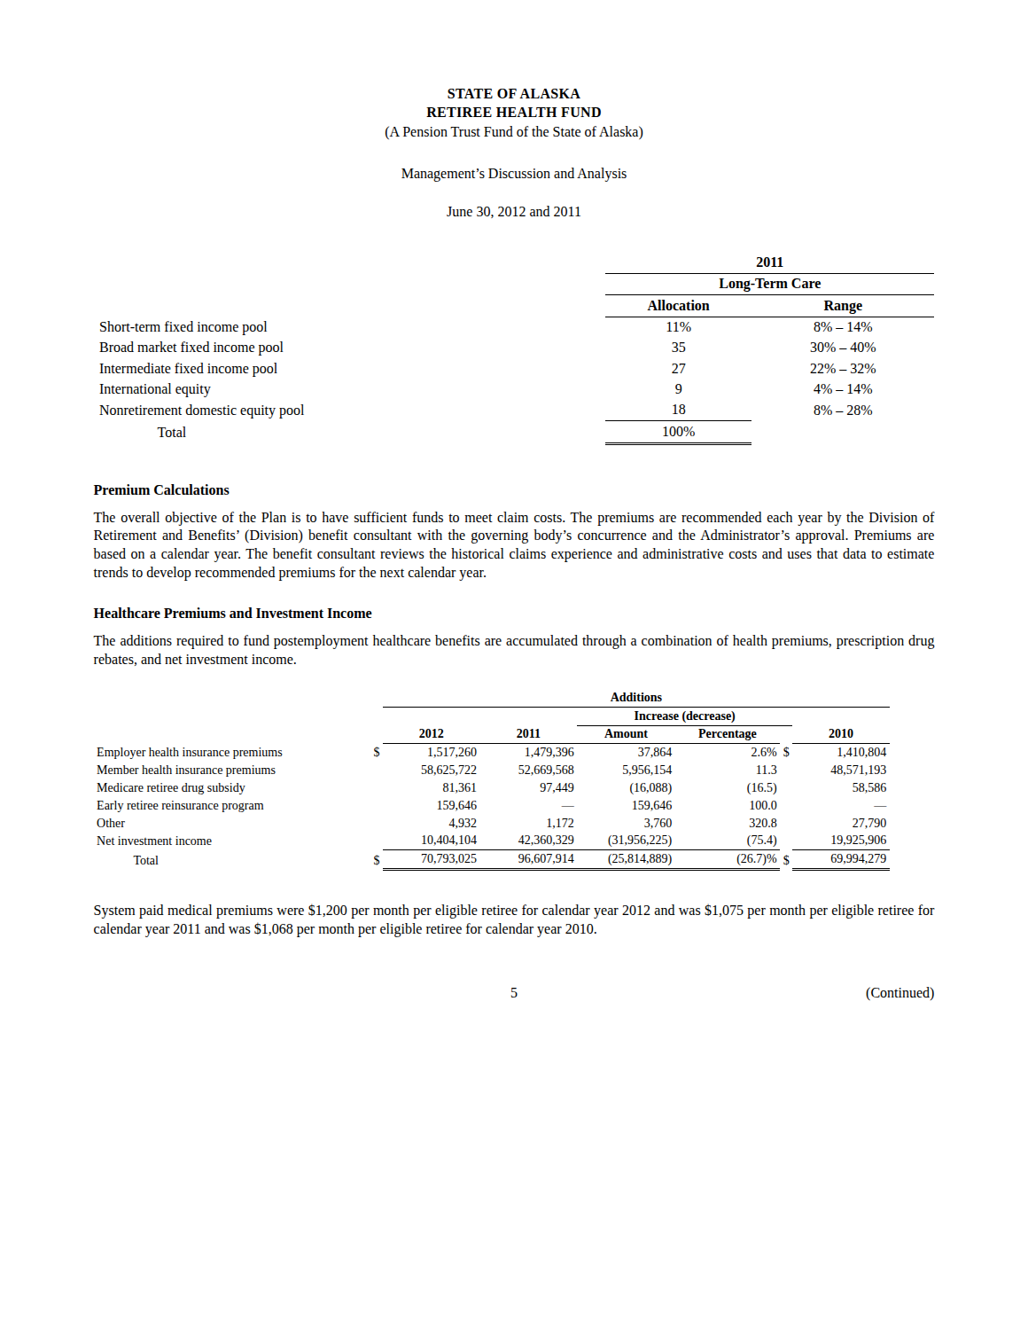STATE OF ALASKA
RETIREE HEALTH FUND
(A Pension Trust Fund of the State of Alaska)
Management’s Discussion and Analysis
June 30, 2012 and 2011
| | 2011 |
| | Long-Term Care |
| | Allocation | Range |
| Short-term fixed income pool | 11% | 8% – 14% |
| Broad market fixed income pool | 35 | 30% – 40% |
| Intermediate fixed income pool | 27 | 22% – 32% |
| International equity | 9 | 4% – 14% |
| Nonretirement domestic equity pool | 18 | 8% – 28% |
| Total | 100% | |
Premium Calculations
The overall objective of the Plan is to have sufficient funds to meet claim costs. The premiums are recommended each year by the Division of Retirement and Benefits’ (Division) benefit consultant with the governing body’s concurrence and the Administrator’s approval. Premiums are based on a calendar year. The benefit consultant reviews the historical claims experience and administrative costs and uses that data to estimate trends to develop recommended premiums for the next calendar year.
Healthcare Premiums and Investment Income
The additions required to fund postemployment healthcare benefits are accumulated through a combination of health premiums, prescription drug rebates, and net investment income.
| | | Additions | | |
| | | | | Increase (decrease) | | |
| | | 2012 | 2011 | Amount | Percentage | | 2010 |
| Employer health insurance premiums | $ | 1,517,260 | 1,479,396 | 37,864 | 2.6% | $ | 1,410,804 |
| Member health insurance premiums | | 58,625,722 | 52,669,568 | 5,956,154 | 11.3 | | 48,571,193 |
| Medicare retiree drug subsidy | | 81,361 | 97,449 | (16,088) | (16.5) | | 58,586 |
| Early retiree reinsurance program | | 159,646 | — | 159,646 | 100.0 | | — |
| Other | | 4,932 | 1,172 | 3,760 | 320.8 | | 27,790 |
| Net investment income | | 10,404,104 | 42,360,329 | (31,956,225) | (75.4) | | 19,925,906 |
| Total | $ | 70,793,025 | 96,607,914 | (25,814,889) | (26.7)% | $ | 69,994,279 |
System paid medical premiums were $1,200 per month per eligible retiree for calendar year 2012 and was $1,075 per month per eligible retiree for calendar year 2011 and was $1,068 per month per eligible retiree for calendar year 2010.
5 (Continued)